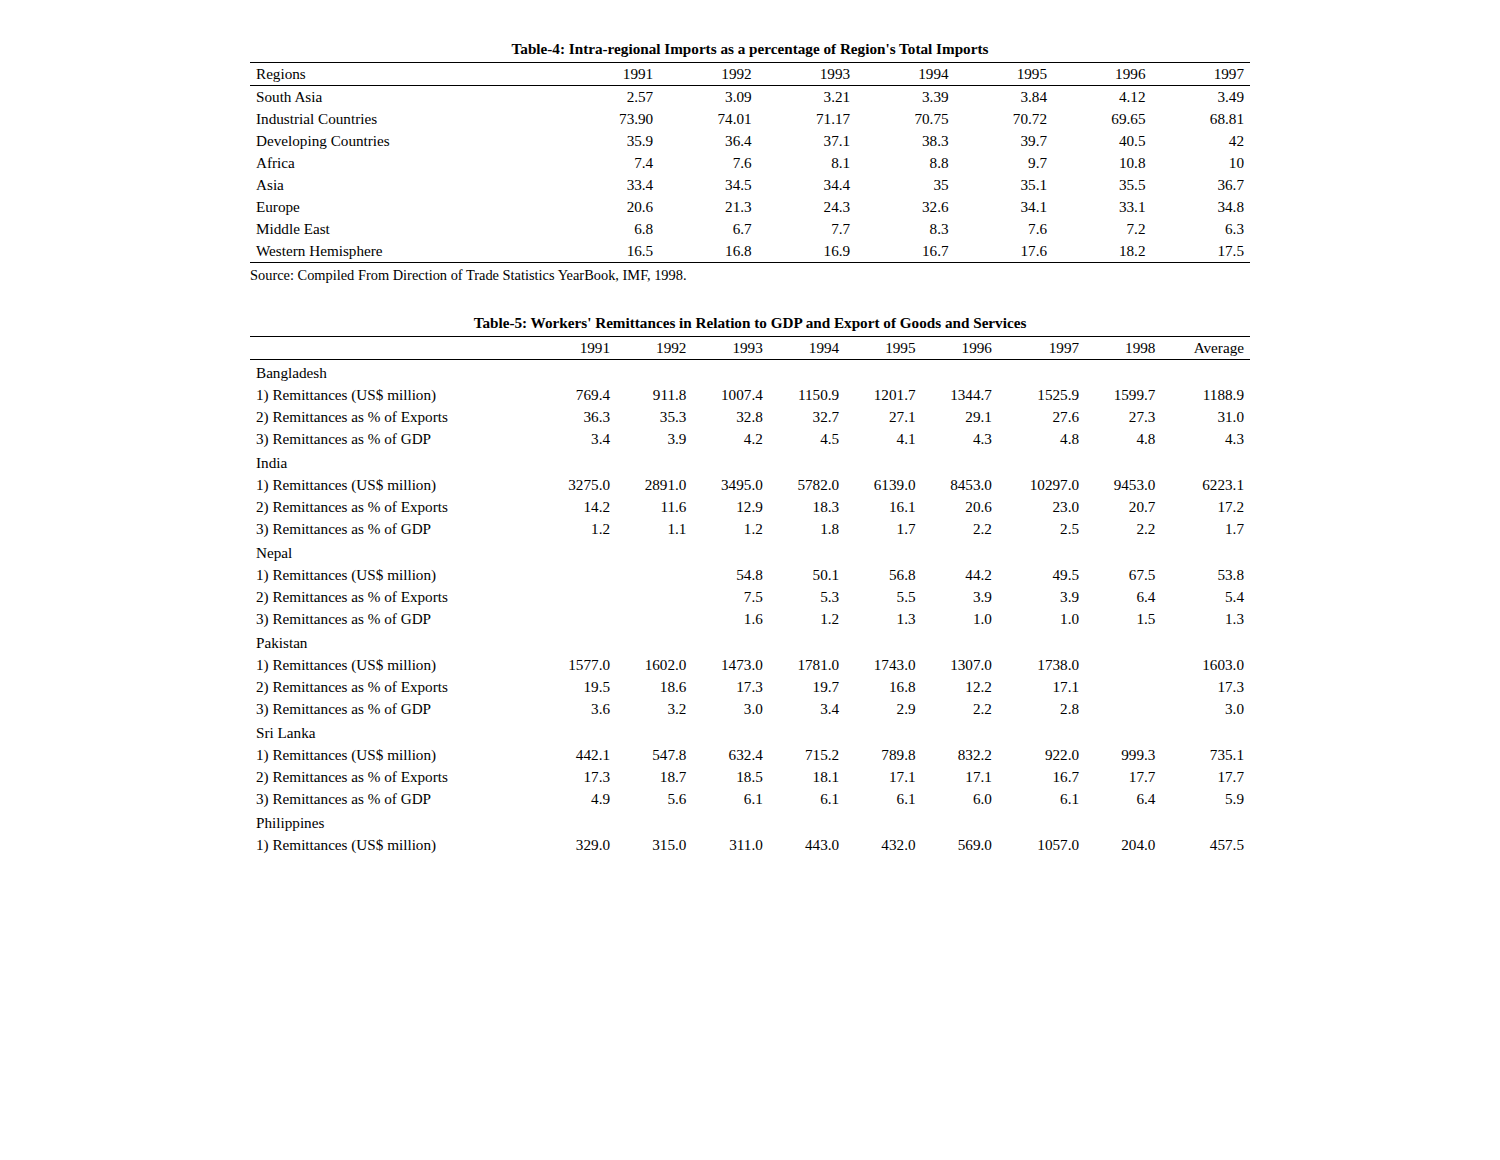Table-4: Intra-regional Imports as a percentage of Region's Total Imports
| Regions | 1991 | 1992 | 1993 | 1994 | 1995 | 1996 | 1997 |
| --- | --- | --- | --- | --- | --- | --- | --- |
| South Asia | 2.57 | 3.09 | 3.21 | 3.39 | 3.84 | 4.12 | 3.49 |
| Industrial Countries | 73.90 | 74.01 | 71.17 | 70.75 | 70.72 | 69.65 | 68.81 |
| Developing Countries | 35.9 | 36.4 | 37.1 | 38.3 | 39.7 | 40.5 | 42 |
| Africa | 7.4 | 7.6 | 8.1 | 8.8 | 9.7 | 10.8 | 10 |
| Asia | 33.4 | 34.5 | 34.4 | 35 | 35.1 | 35.5 | 36.7 |
| Europe | 20.6 | 21.3 | 24.3 | 32.6 | 34.1 | 33.1 | 34.8 |
| Middle East | 6.8 | 6.7 | 7.7 | 8.3 | 7.6 | 7.2 | 6.3 |
| Western Hemisphere | 16.5 | 16.8 | 16.9 | 16.7 | 17.6 | 18.2 | 17.5 |
Source: Compiled From Direction of Trade Statistics YearBook, IMF, 1998.
Table-5: Workers' Remittances in Relation to GDP and Export of Goods and Services
| | 1991 | 1992 | 1993 | 1994 | 1995 | 1996 | 1997 | 1998 | Average |
| --- | --- | --- | --- | --- | --- | --- | --- | --- | --- |
| Bangladesh |
| 1) Remittances (US$ million) | 769.4 | 911.8 | 1007.4 | 1150.9 | 1201.7 | 1344.7 | 1525.9 | 1599.7 | 1188.9 |
| 2) Remittances as % of Exports | 36.3 | 35.3 | 32.8 | 32.7 | 27.1 | 29.1 | 27.6 | 27.3 | 31.0 |
| 3) Remittances as % of GDP | 3.4 | 3.9 | 4.2 | 4.5 | 4.1 | 4.3 | 4.8 | 4.8 | 4.3 |
| India |
| 1) Remittances (US$ million) | 3275.0 | 2891.0 | 3495.0 | 5782.0 | 6139.0 | 8453.0 | 10297.0 | 9453.0 | 6223.1 |
| 2) Remittances as % of Exports | 14.2 | 11.6 | 12.9 | 18.3 | 16.1 | 20.6 | 23.0 | 20.7 | 17.2 |
| 3) Remittances as % of GDP | 1.2 | 1.1 | 1.2 | 1.8 | 1.7 | 2.2 | 2.5 | 2.2 | 1.7 |
| Nepal |
| 1) Remittances (US$ million) | | | 54.8 | 50.1 | 56.8 | 44.2 | 49.5 | 67.5 | 53.8 |
| 2) Remittances as % of Exports | | | 7.5 | 5.3 | 5.5 | 3.9 | 3.9 | 6.4 | 5.4 |
| 3) Remittances as % of GDP | | | 1.6 | 1.2 | 1.3 | 1.0 | 1.0 | 1.5 | 1.3 |
| Pakistan |
| 1) Remittances (US$ million) | 1577.0 | 1602.0 | 1473.0 | 1781.0 | 1743.0 | 1307.0 | 1738.0 | | 1603.0 |
| 2) Remittances as % of Exports | 19.5 | 18.6 | 17.3 | 19.7 | 16.8 | 12.2 | 17.1 | | 17.3 |
| 3) Remittances as % of GDP | 3.6 | 3.2 | 3.0 | 3.4 | 2.9 | 2.2 | 2.8 | | 3.0 |
| Sri Lanka |
| 1) Remittances (US$ million) | 442.1 | 547.8 | 632.4 | 715.2 | 789.8 | 832.2 | 922.0 | 999.3 | 735.1 |
| 2) Remittances as % of Exports | 17.3 | 18.7 | 18.5 | 18.1 | 17.1 | 17.1 | 16.7 | 17.7 | 17.7 |
| 3) Remittances as % of GDP | 4.9 | 5.6 | 6.1 | 6.1 | 6.1 | 6.0 | 6.1 | 6.4 | 5.9 |
| Philippines |
| 1) Remittances (US$ million) | 329.0 | 315.0 | 311.0 | 443.0 | 432.0 | 569.0 | 1057.0 | 204.0 | 457.5 |